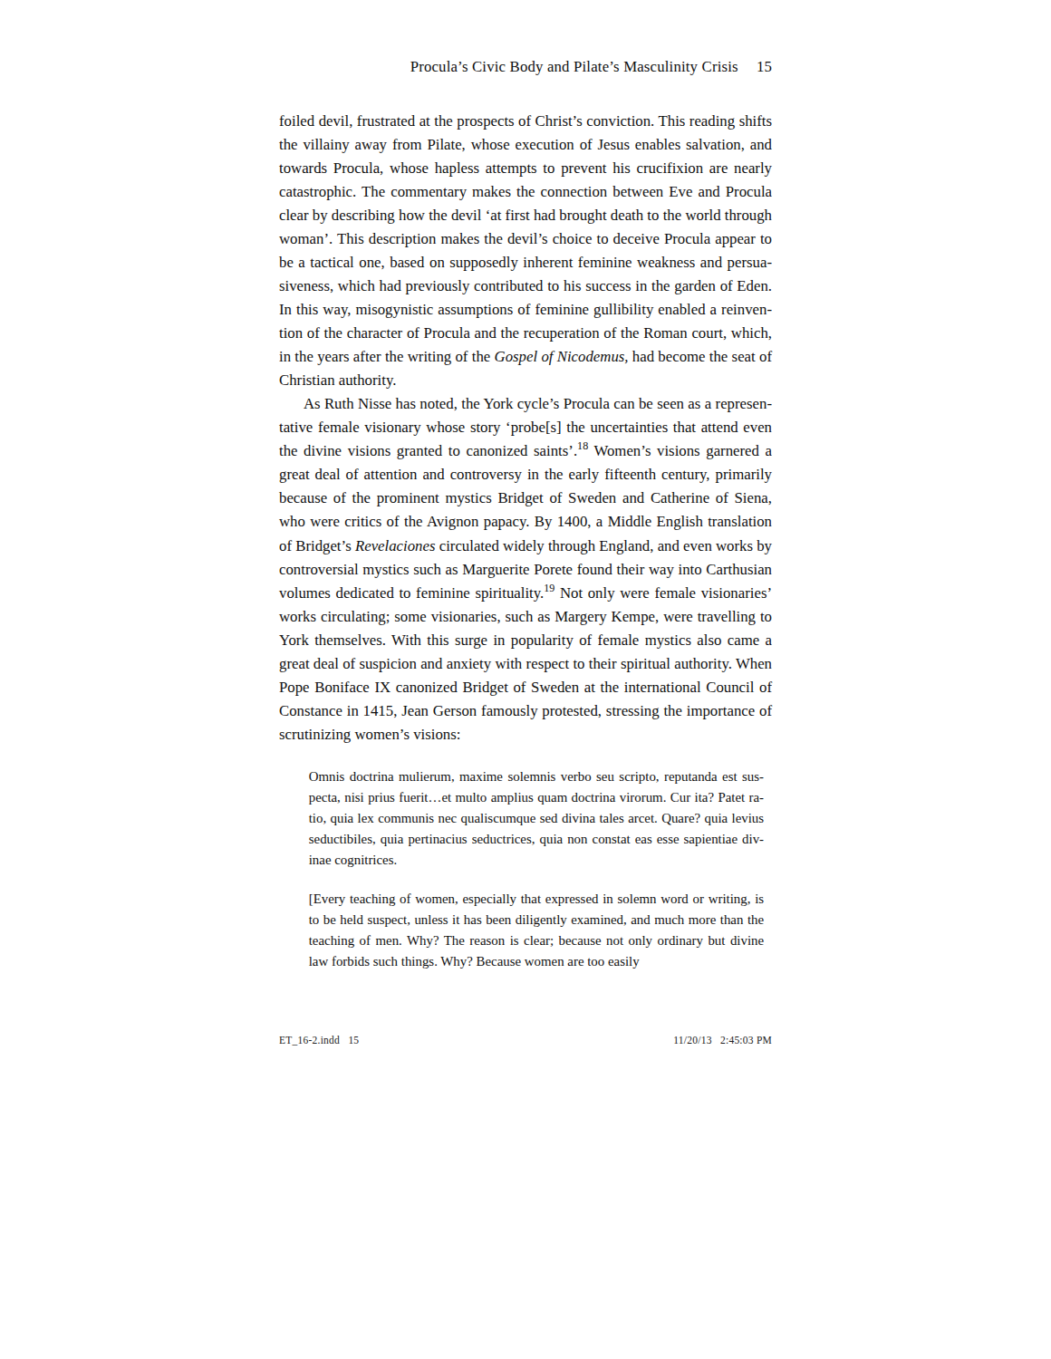Procula’s Civic Body and Pilate’s Masculinity Crisis 15
foiled devil, frustrated at the prospects of Christ’s conviction. This reading shifts the villainy away from Pilate, whose execution of Jesus enables salvation, and towards Procula, whose hapless attempts to prevent his crucifixion are nearly catastrophic. The commentary makes the connection between Eve and Procula clear by describing how the devil ‘at first had brought death to the world through woman’. This description makes the devil’s choice to deceive Procula appear to be a tactical one, based on supposedly inherent feminine weakness and persuasiveness, which had previously contributed to his success in the garden of Eden. In this way, misogynistic assumptions of feminine gullibility enabled a reinvention of the character of Procula and the recuperation of the Roman court, which, in the years after the writing of the Gospel of Nicodemus, had become the seat of Christian authority.
As Ruth Nisse has noted, the York cycle’s Procula can be seen as a representative female visionary whose story ‘probe[s] the uncertainties that attend even the divine visions granted to canonized saints’.18 Women’s visions garnered a great deal of attention and controversy in the early fifteenth century, primarily because of the prominent mystics Bridget of Sweden and Catherine of Siena, who were critics of the Avignon papacy. By 1400, a Middle English translation of Bridget’s Revelaciones circulated widely through England, and even works by controversial mystics such as Marguerite Porete found their way into Carthusian volumes dedicated to feminine spirituality.19 Not only were female visionaries’ works circulating; some visionaries, such as Margery Kempe, were travelling to York themselves. With this surge in popularity of female mystics also came a great deal of suspicion and anxiety with respect to their spiritual authority. When Pope Boniface IX canonized Bridget of Sweden at the international Council of Constance in 1415, Jean Gerson famously protested, stressing the importance of scrutinizing women’s visions:
Omnis doctrina mulierum, maxime solemnis verbo seu scripto, reputanda est suspecta, nisi prius fuerit…et multo amplius quam doctrina virorum. Cur ita? Patet ratio, quia lex communis nec qualiscumque sed divina tales arcet. Quare? quia levius seductibiles, quia pertinacius seductrices, quia non constat eas esse sapientiae divinae cognitrices.
[Every teaching of women, especially that expressed in solemn word or writing, is to be held suspect, unless it has been diligently examined, and much more than the teaching of men. Why? The reason is clear; because not only ordinary but divine law forbids such things. Why? Because women are too easily
ET_16-2.indd 15 11/20/13 2:45:03 PM